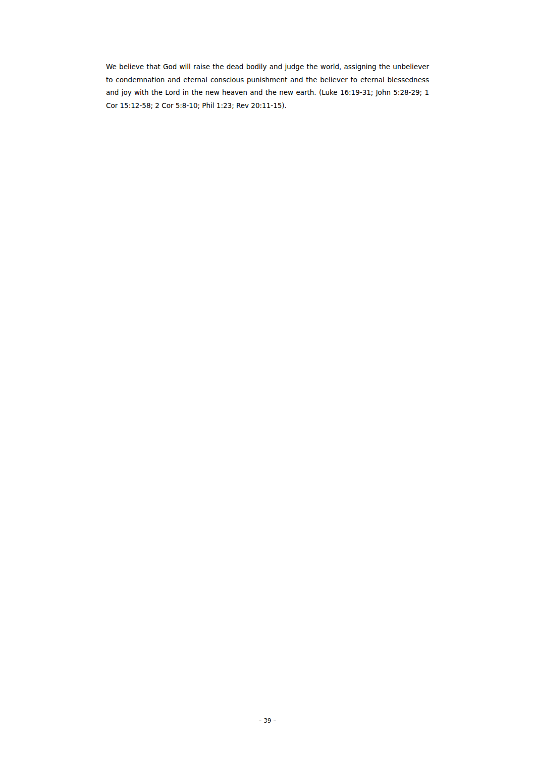We believe that God will raise the dead bodily and judge the world, assigning the unbeliever to condemnation and eternal conscious punishment and the believer to eternal blessedness and joy with the Lord in the new heaven and the new earth. (Luke 16:19-31; John 5:28-29; 1 Cor 15:12-58; 2 Cor 5:8-10; Phil 1:23; Rev 20:11-15).
– 39 –